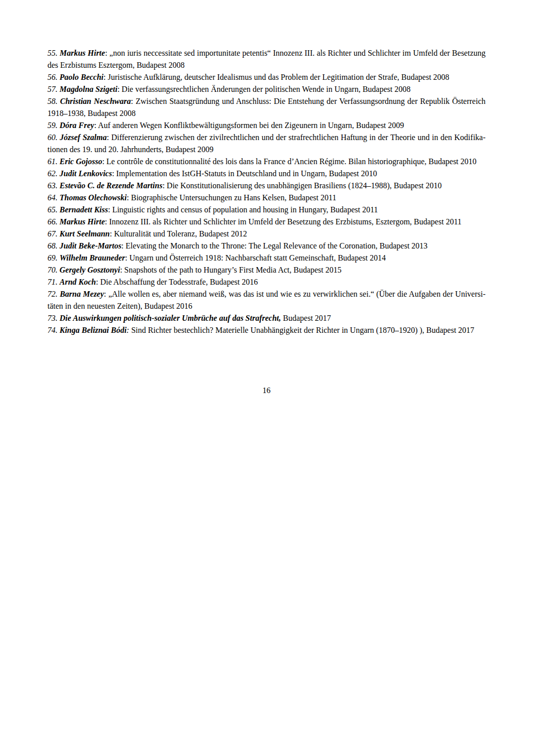55. Markus Hirte: „non iuris neccessitate sed importunitate petentis“ Innozenz III. als Richter und Schlichter im Umfeld der Besetzung des Erzbistums Esztergom, Budapest 2008
56. Paolo Becchi: Juristische Aufklärung, deutscher Idealismus und das Problem der Legitimation der Strafe, Budapest 2008
57. Magdolna Szigeti: Die verfassungsrechtlichen Änderungen der politischen Wende in Ungarn, Budapest 2008
58. Christian Neschwara: Zwischen Staatsgründung und Anschluss: Die Entstehung der Verfassungsordnung der Republik Österreich 1918–1938, Budapest 2008
59. Dóra Frey: Auf anderen Wegen Konfliktbewältigungsformen bei den Zigeunern in Ungarn, Budapest 2009
60. József Szalma: Differenzierung zwischen der zivilrechtlichen und der strafrechtlichen Haftung in der Theorie und in den Kodifikationen des 19. und 20. Jahrhunderts, Budapest 2009
61. Eric Gojosso: Le contrôle de constitutionnalité des lois dans la France d’Ancien Régime. Bilan historiographique, Budapest 2010
62. Judit Lenkovics: Implementation des IstGH-Statuts in Deutschland und in Ungarn, Budapest 2010
63. Estevão C. de Rezende Martins: Die Konstitutionalisierung des unabhängigen Brasiliens (1824–1988), Budapest 2010
64. Thomas Olechowski: Biographische Untersuchungen zu Hans Kelsen, Budapest 2011
65. Bernadett Kiss: Linguistic rights and census of population and housing in Hungary, Budapest 2011
66. Markus Hirte: Innozenz III. als Richter und Schlichter im Umfeld der Besetzung des Erzbistums, Esztergom, Budapest 2011
67. Kurt Seelmann: Kulturalität und Toleranz, Budapest 2012
68. Judit Beke-Martos: Elevating the Monarch to the Throne: The Legal Relevance of the Coronation, Budapest 2013
69. Wilhelm Brauneder: Ungarn und Österreich 1918: Nachbarschaft statt Gemeinschaft, Budapest 2014
70. Gergely Gosztonyi: Snapshots of the path to Hungary’s First Media Act, Budapest 2015
71. Arnd Koch: Die Abschaffung der Todesstrafe, Budapest 2016
72. Barna Mezey: „Alle wollen es, aber niemand weiß, was das ist und wie es zu verwirklichen sei.“ (Über die Aufgaben der Universitäten in den neuesten Zeiten), Budapest 2016
73. Die Auswirkungen politisch-sozialer Umbrüche auf das Strafrecht, Budapest 2017
74. Kinga Beliznai Bódi: Sind Richter bestechlich? Materielle Unabhängigkeit der Richter in Ungarn (1870–1920) ), Budapest 2017
16